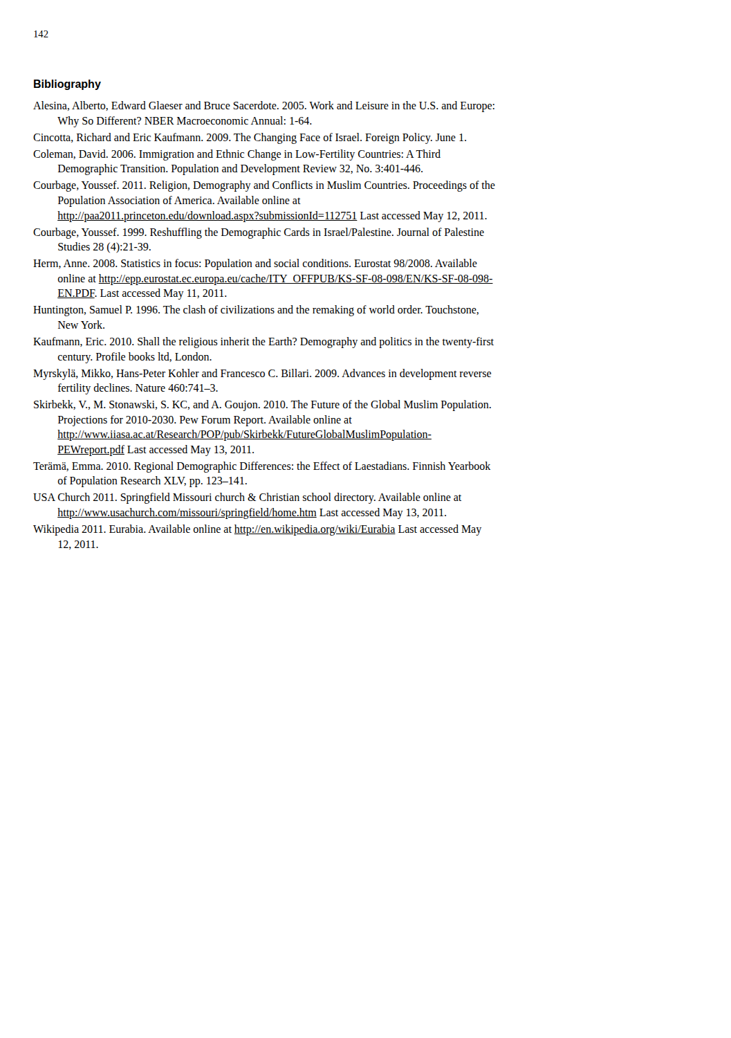142
Bibliography
Alesina, Alberto, Edward Glaeser and Bruce Sacerdote. 2005. Work and Leisure in the U.S. and Europe: Why So Different? NBER Macroeconomic Annual: 1-64.
Cincotta, Richard and Eric Kaufmann. 2009. The Changing Face of Israel. Foreign Policy. June 1.
Coleman, David. 2006. Immigration and Ethnic Change in Low-Fertility Countries: A Third Demographic Transition. Population and Development Review 32, No. 3:401-446.
Courbage, Youssef. 2011. Religion, Demography and Conflicts in Muslim Countries. Proceedings of the Population Association of America. Available online at http://paa2011.princeton.edu/download.aspx?submissionId=112751 Last accessed May 12, 2011.
Courbage, Youssef. 1999. Reshuffling the Demographic Cards in Israel/Palestine. Journal of Palestine Studies 28 (4):21-39.
Herm, Anne. 2008. Statistics in focus: Population and social conditions. Eurostat 98/2008. Available online at http://epp.eurostat.ec.europa.eu/cache/ITY_OFFPUB/KS-SF-08-098/EN/KS-SF-08-098-EN.PDF. Last accessed May 11, 2011.
Huntington, Samuel P. 1996. The clash of civilizations and the remaking of world order. Touchstone, New York.
Kaufmann, Eric. 2010. Shall the religious inherit the Earth? Demography and politics in the twenty-first century. Profile books ltd, London.
Myrskylä, Mikko, Hans-Peter Kohler and Francesco C. Billari. 2009. Advances in development reverse fertility declines. Nature 460:741–3.
Skirbekk, V., M. Stonawski, S. KC, and A. Goujon. 2010. The Future of the Global Muslim Population. Projections for 2010-2030. Pew Forum Report. Available online at http://www.iiasa.ac.at/Research/POP/pub/Skirbekk/FutureGlobalMuslimPopulation-PEWreport.pdf Last accessed May 13, 2011.
Terämä, Emma. 2010. Regional Demographic Differences: the Effect of Laestadians. Finnish Yearbook of Population Research XLV, pp. 123–141.
USA Church 2011. Springfield Missouri church & Christian school directory. Available online at http://www.usachurch.com/missouri/springfield/home.htm Last accessed May 13, 2011.
Wikipedia 2011. Eurabia. Available online at http://en.wikipedia.org/wiki/Eurabia Last accessed May 12, 2011.